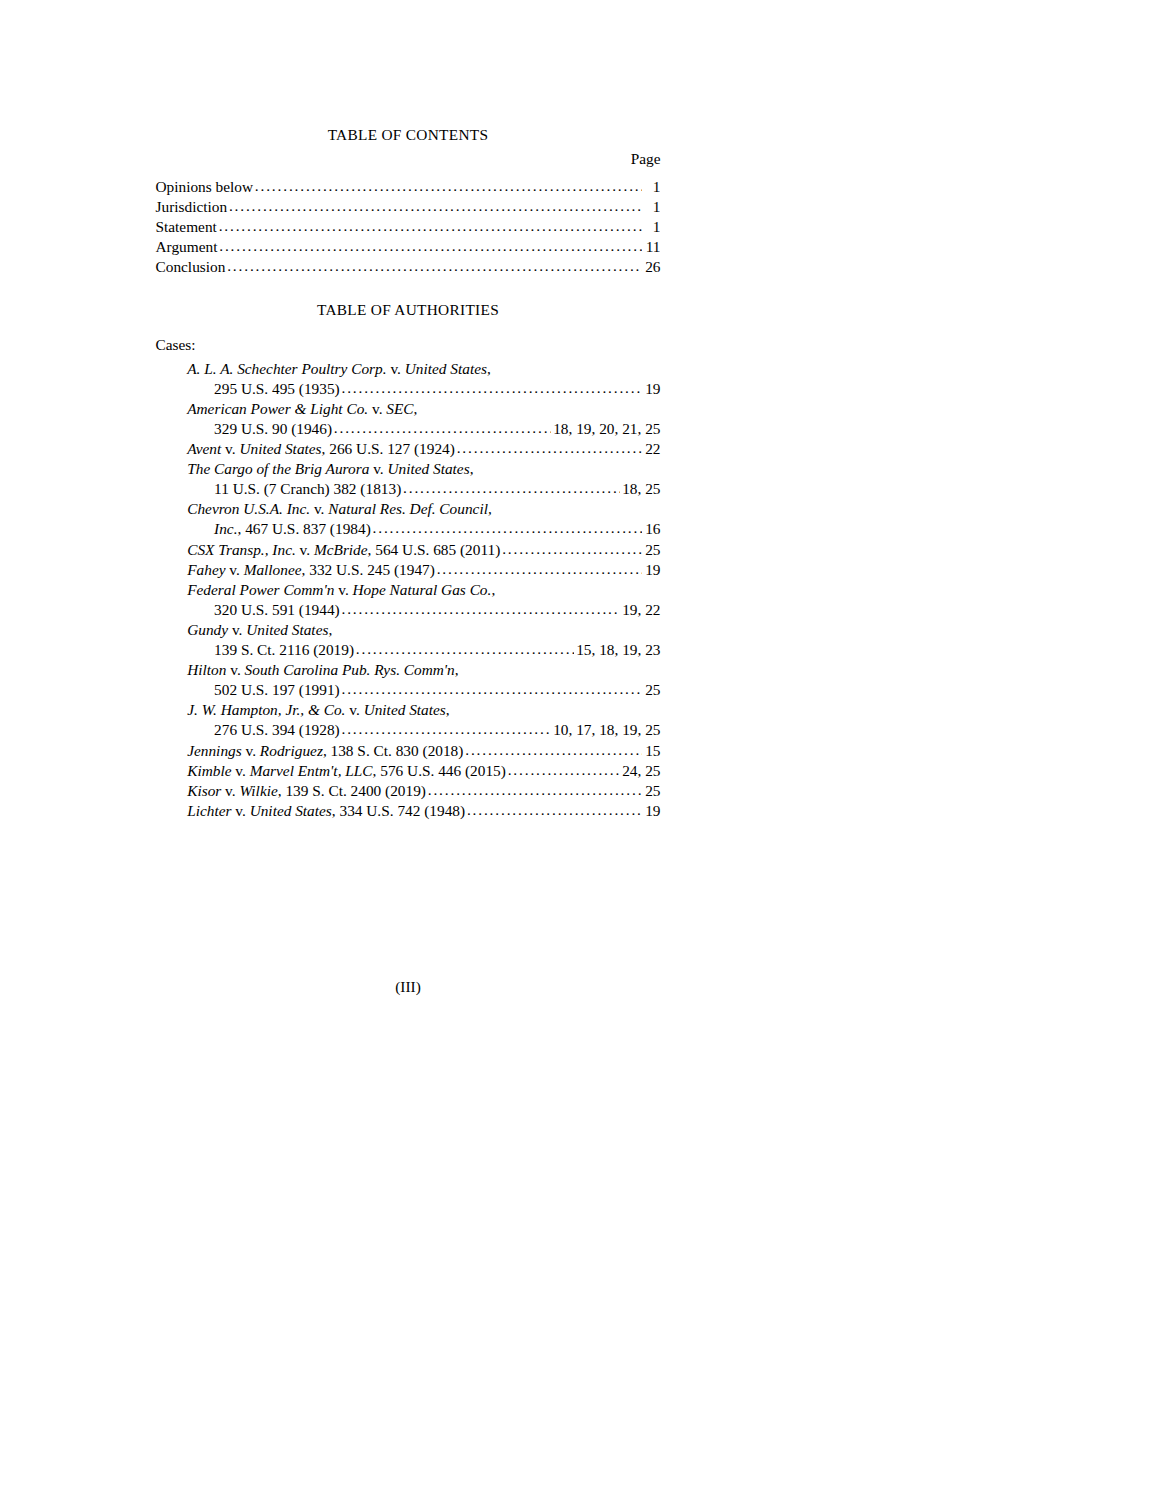Table of Contents
Page
Opinions below.................................................................................................................. 1
Jurisdiction.................................................................................................................. 1
Statement.................................................................................................................. 1
Argument.................................................................................................................. 11
Conclusion.................................................................................................................. 26
Table of Authorities
Cases:
A. L. A. Schechter Poultry Corp. v. United States,
295 U.S. 495 (1935).................................................................................................................. 19
American Power & Light Co. v. SEC,
329 U.S. 90 (1946).................................................................................................................. 18, 19, 20, 21, 25
Avent v. United States, 266 U.S. 127 (1924).................................................................................................................. 22
The Cargo of the Brig Aurora v. United States,
11 U.S. (7 Cranch) 382 (1813).................................................................................................................. 18, 25
Chevron U.S.A. Inc. v. Natural Res. Def. Council,
Inc., 467 U.S. 837 (1984).................................................................................................................. 16
CSX Transp., Inc. v. McBride, 564 U.S. 685 (2011).................................................................................................................. 25
Fahey v. Mallonee, 332 U.S. 245 (1947).................................................................................................................. 19
Federal Power Comm'n v. Hope Natural Gas Co.,
320 U.S. 591 (1944).................................................................................................................. 19, 22
Gundy v. United States,
139 S. Ct. 2116 (2019).................................................................................................................. 15, 18, 19, 23
Hilton v. South Carolina Pub. Rys. Comm'n,
502 U.S. 197 (1991).................................................................................................................. 25
J. W. Hampton, Jr., & Co. v. United States,
276 U.S. 394 (1928).................................................................................................................. 10, 17, 18, 19, 25
Jennings v. Rodriguez, 138 S. Ct. 830 (2018).................................................................................................................. 15
Kimble v. Marvel Entm't, LLC, 576 U.S. 446 (2015).................................................................................................................. 24, 25
Kisor v. Wilkie, 139 S. Ct. 2400 (2019).................................................................................................................. 25
Lichter v. United States, 334 U.S. 742 (1948).................................................................................................................. 19
(III)